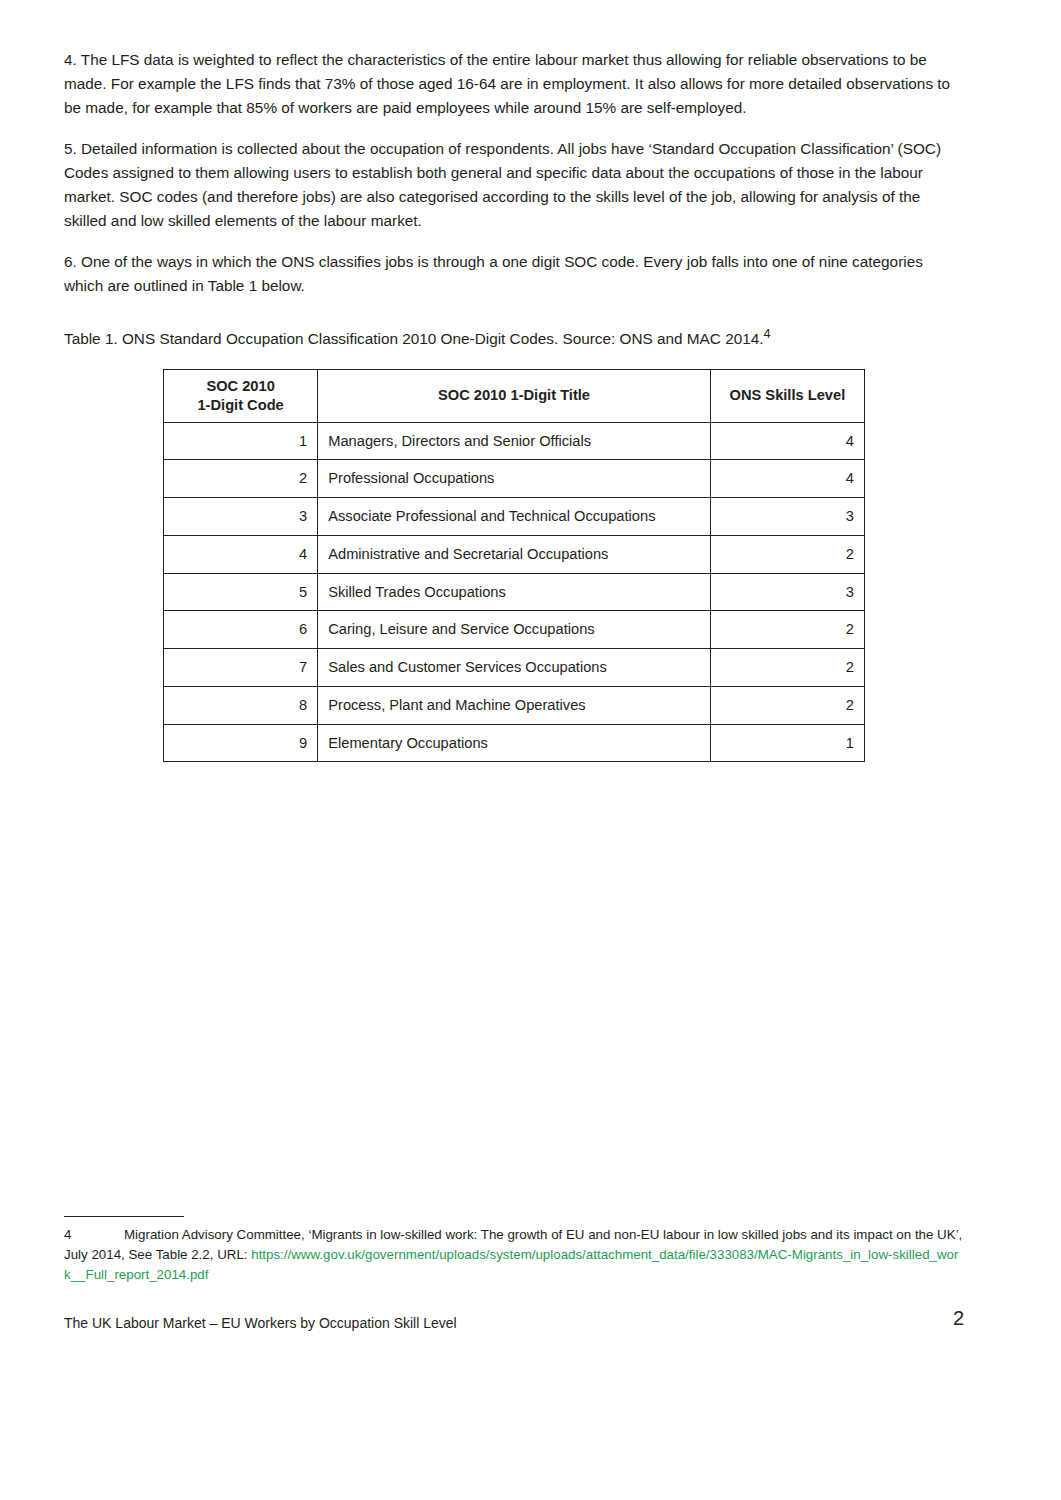4. The LFS data is weighted to reflect the characteristics of the entire labour market thus allowing for reliable observations to be made. For example the LFS finds that 73% of those aged 16-64 are in employment. It also allows for more detailed observations to be made, for example that 85% of workers are paid employees while around 15% are self-employed.
5. Detailed information is collected about the occupation of respondents. All jobs have ‘Standard Occupation Classification’ (SOC) Codes assigned to them allowing users to establish both general and specific data about the occupations of those in the labour market. SOC codes (and therefore jobs) are also categorised according to the skills level of the job, allowing for analysis of the skilled and low skilled elements of the labour market.
6. One of the ways in which the ONS classifies jobs is through a one digit SOC code. Every job falls into one of nine categories which are outlined in Table 1 below.
Table 1. ONS Standard Occupation Classification 2010 One-Digit Codes. Source: ONS and MAC 2014.4
| SOC 2010 1-Digit Code | SOC 2010 1-Digit Title | ONS Skills Level |
| --- | --- | --- |
| 1 | Managers, Directors and Senior Officials | 4 |
| 2 | Professional Occupations | 4 |
| 3 | Associate Professional and Technical Occupations | 3 |
| 4 | Administrative and Secretarial Occupations | 2 |
| 5 | Skilled Trades Occupations | 3 |
| 6 | Caring, Leisure and Service Occupations | 2 |
| 7 | Sales and Customer Services Occupations | 2 |
| 8 | Process, Plant and Machine Operatives | 2 |
| 9 | Elementary Occupations | 1 |
4 Migration Advisory Committee, ‘Migrants in low-skilled work: The growth of EU and non-EU labour in low skilled jobs and its impact on the UK’, July 2014, See Table 2.2, URL: https://www.gov.uk/government/uploads/system/uploads/attachment_data/file/333083/MAC-Migrants_in_low-skilled_work__Full_report_2014.pdf
The UK Labour Market – EU Workers by Occupation Skill Level 2